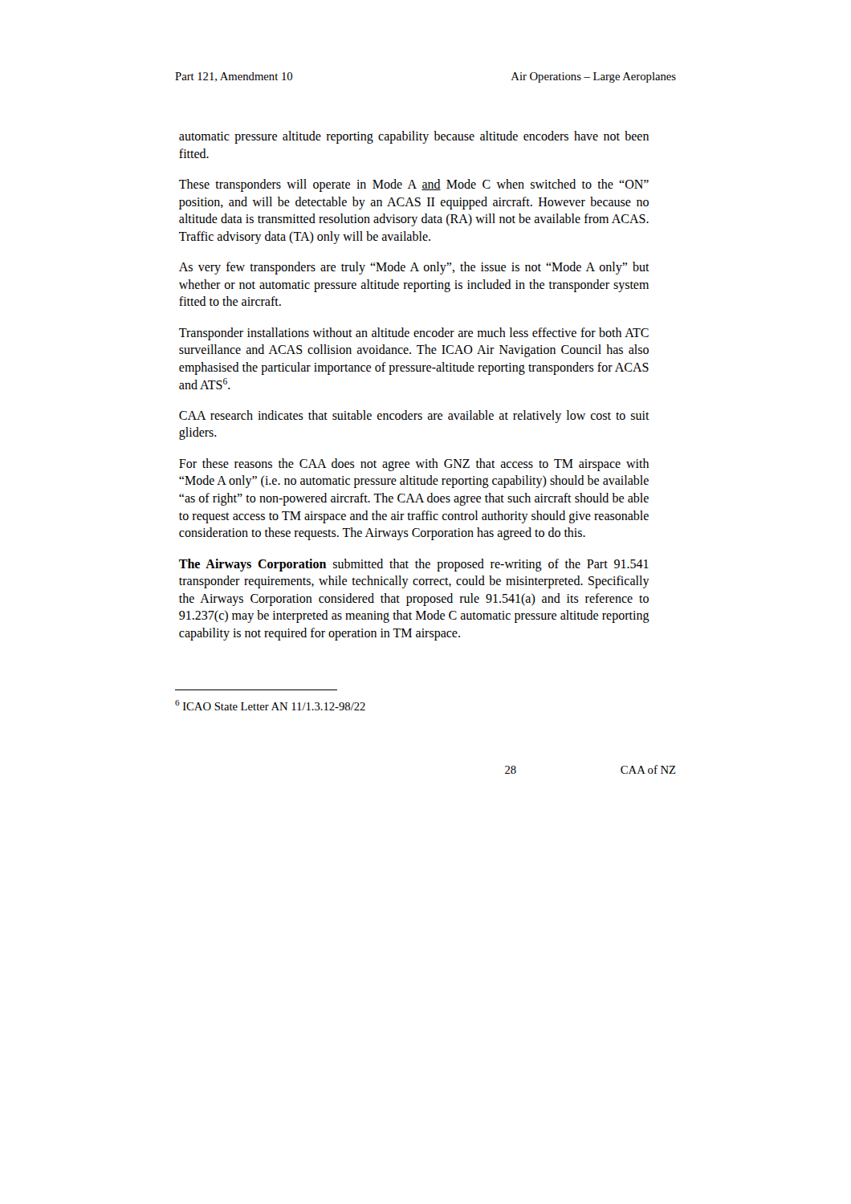Part 121, Amendment 10
Air Operations – Large Aeroplanes
automatic pressure altitude reporting capability because altitude encoders have not been fitted.
These transponders will operate in Mode A and Mode C when switched to the “ON” position, and will be detectable by an ACAS II equipped aircraft. However because no altitude data is transmitted resolution advisory data (RA) will not be available from ACAS. Traffic advisory data (TA) only will be available.
As very few transponders are truly “Mode A only”, the issue is not “Mode A only” but whether or not automatic pressure altitude reporting is included in the transponder system fitted to the aircraft.
Transponder installations without an altitude encoder are much less effective for both ATC surveillance and ACAS collision avoidance. The ICAO Air Navigation Council has also emphasised the particular importance of pressure-altitude reporting transponders for ACAS and ATS6.
CAA research indicates that suitable encoders are available at relatively low cost to suit gliders.
For these reasons the CAA does not agree with GNZ that access to TM airspace with “Mode A only” (i.e. no automatic pressure altitude reporting capability) should be available “as of right” to non-powered aircraft. The CAA does agree that such aircraft should be able to request access to TM airspace and the air traffic control authority should give reasonable consideration to these requests. The Airways Corporation has agreed to do this.
The Airways Corporation submitted that the proposed re-writing of the Part 91.541 transponder requirements, while technically correct, could be misinterpreted. Specifically the Airways Corporation considered that proposed rule 91.541(a) and its reference to 91.237(c) may be interpreted as meaning that Mode C automatic pressure altitude reporting capability is not required for operation in TM airspace.
6 ICAO State Letter AN 11/1.3.12-98/22
28
CAA of NZ